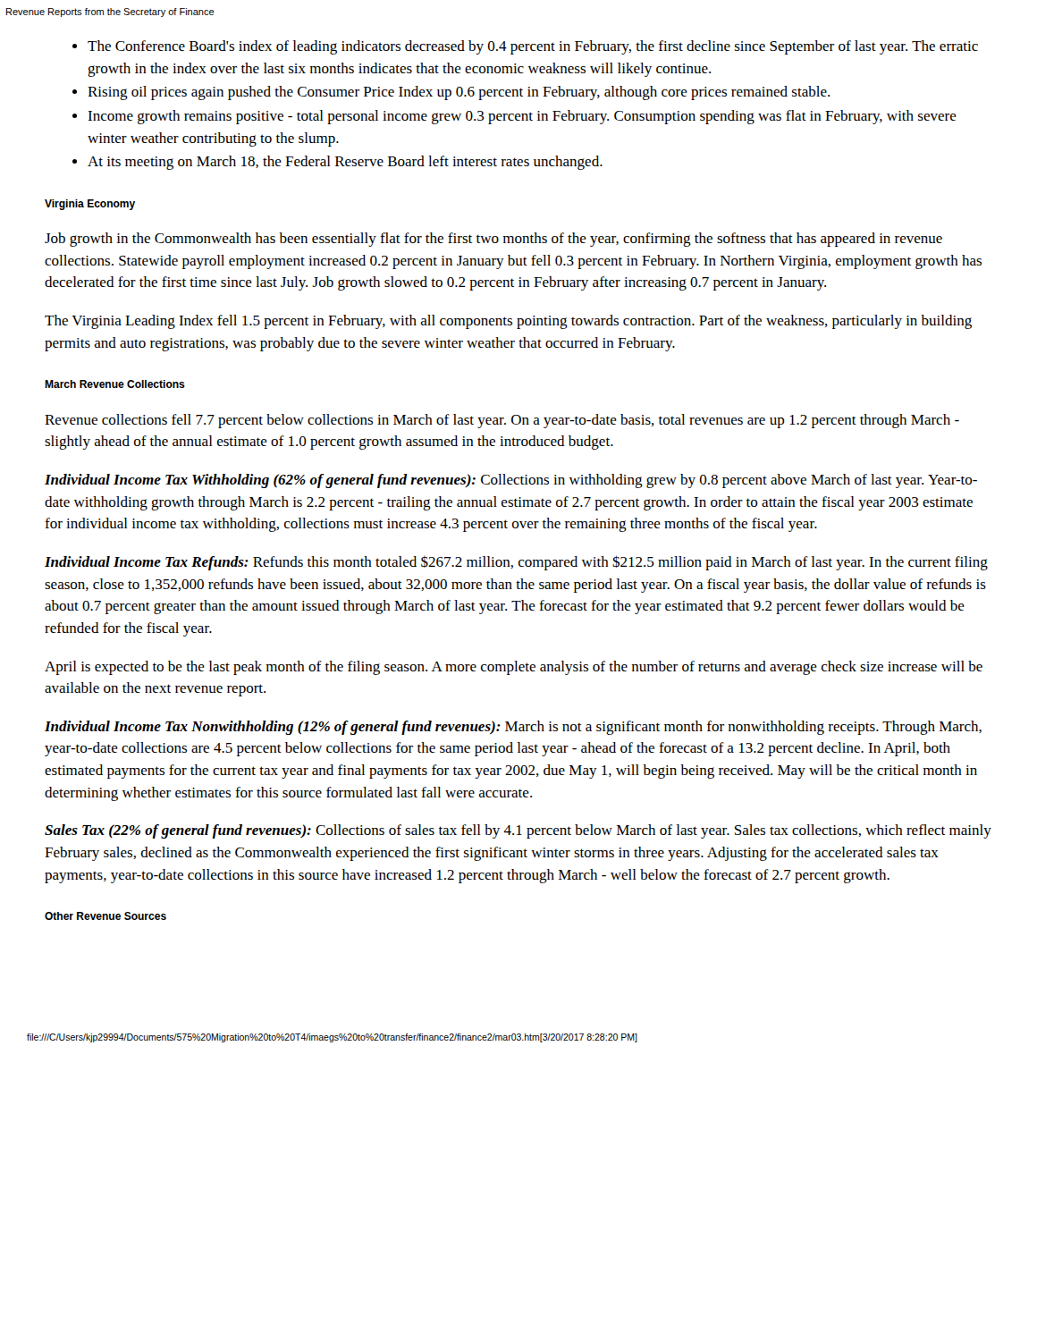Revenue Reports from the Secretary of Finance
The Conference Board's index of leading indicators decreased by 0.4 percent in February, the first decline since September of last year. The erratic growth in the index over the last six months indicates that the economic weakness will likely continue.
Rising oil prices again pushed the Consumer Price Index up 0.6 percent in February, although core prices remained stable.
Income growth remains positive - total personal income grew 0.3 percent in February. Consumption spending was flat in February, with severe winter weather contributing to the slump.
At its meeting on March 18, the Federal Reserve Board left interest rates unchanged.
Virginia Economy
Job growth in the Commonwealth has been essentially flat for the first two months of the year, confirming the softness that has appeared in revenue collections. Statewide payroll employment increased 0.2 percent in January but fell 0.3 percent in February. In Northern Virginia, employment growth has decelerated for the first time since last July. Job growth slowed to 0.2 percent in February after increasing 0.7 percent in January.
The Virginia Leading Index fell 1.5 percent in February, with all components pointing towards contraction. Part of the weakness, particularly in building permits and auto registrations, was probably due to the severe winter weather that occurred in February.
March Revenue Collections
Revenue collections fell 7.7 percent below collections in March of last year. On a year-to-date basis, total revenues are up 1.2 percent through March - slightly ahead of the annual estimate of 1.0 percent growth assumed in the introduced budget.
Individual Income Tax Withholding (62% of general fund revenues): Collections in withholding grew by 0.8 percent above March of last year. Year-to-date withholding growth through March is 2.2 percent - trailing the annual estimate of 2.7 percent growth. In order to attain the fiscal year 2003 estimate for individual income tax withholding, collections must increase 4.3 percent over the remaining three months of the fiscal year.
Individual Income Tax Refunds: Refunds this month totaled $267.2 million, compared with $212.5 million paid in March of last year. In the current filing season, close to 1,352,000 refunds have been issued, about 32,000 more than the same period last year. On a fiscal year basis, the dollar value of refunds is about 0.7 percent greater than the amount issued through March of last year. The forecast for the year estimated that 9.2 percent fewer dollars would be refunded for the fiscal year.
April is expected to be the last peak month of the filing season. A more complete analysis of the number of returns and average check size increase will be available on the next revenue report.
Individual Income Tax Nonwithholding (12% of general fund revenues): March is not a significant month for nonwithholding receipts. Through March, year-to-date collections are 4.5 percent below collections for the same period last year - ahead of the forecast of a 13.2 percent decline. In April, both estimated payments for the current tax year and final payments for tax year 2002, due May 1, will begin being received. May will be the critical month in determining whether estimates for this source formulated last fall were accurate.
Sales Tax (22% of general fund revenues): Collections of sales tax fell by 4.1 percent below March of last year. Sales tax collections, which reflect mainly February sales, declined as the Commonwealth experienced the first significant winter storms in three years. Adjusting for the accelerated sales tax payments, year-to-date collections in this source have increased 1.2 percent through March - well below the forecast of 2.7 percent growth.
Other Revenue Sources
file:///C/Users/kjp29994/Documents/575%20Migration%20to%20T4/imaegs%20to%20transfer/finance2/finance2/mar03.htm[3/20/2017 8:28:20 PM]